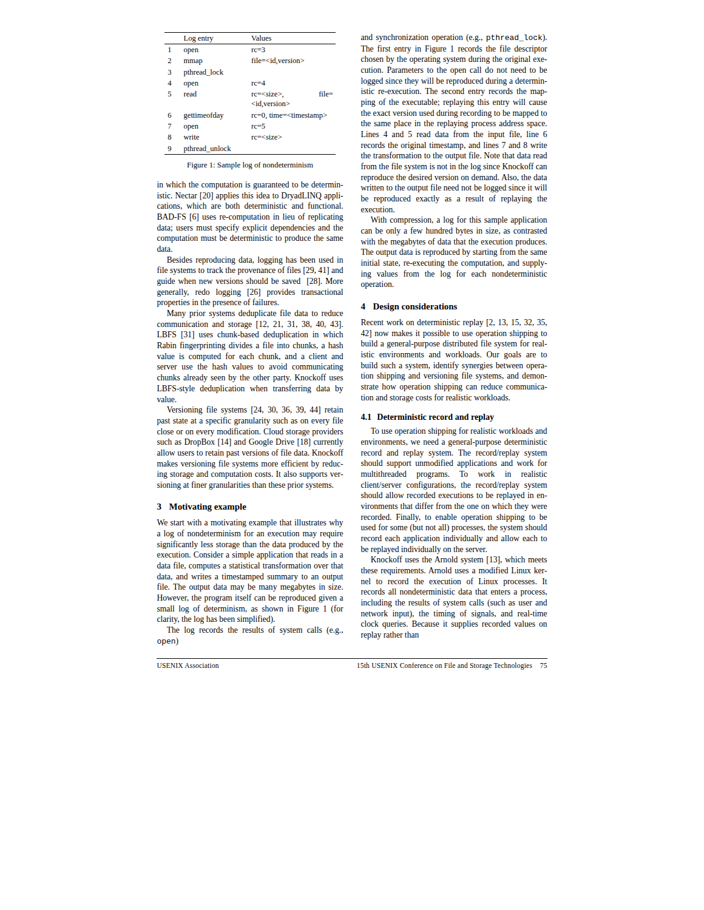| | Log entry | Values |
| 1 | open | rc=3 |
| 2 | mmap | file=<id,version> |
| 3 | pthread_lock | |
| 4 | open | rc=4 |
| 5 | read | rc=<size>, file=<id,version> |
| 6 | gettimeofday | rc=0, time=<timestamp> |
| 7 | open | rc=5 |
| 8 | write | rc=<size> |
| 9 | pthread_unlock | |
Figure 1: Sample log of nondeterminism
in which the computation is guaranteed to be deterministic. Nectar [20] applies this idea to DryadLINQ applications, which are both deterministic and functional. BAD-FS [6] uses re-computation in lieu of replicating data; users must specify explicit dependencies and the computation must be deterministic to produce the same data.
Besides reproducing data, logging has been used in file systems to track the provenance of files [29, 41] and guide when new versions should be saved [28]. More generally, redo logging [26] provides transactional properties in the presence of failures.
Many prior systems deduplicate file data to reduce communication and storage [12, 21, 31, 38, 40, 43]. LBFS [31] uses chunk-based deduplication in which Rabin fingerprinting divides a file into chunks, a hash value is computed for each chunk, and a client and server use the hash values to avoid communicating chunks already seen by the other party. Knockoff uses LBFS-style deduplication when transferring data by value.
Versioning file systems [24, 30, 36, 39, 44] retain past state at a specific granularity such as on every file close or on every modification. Cloud storage providers such as DropBox [14] and Google Drive [18] currently allow users to retain past versions of file data. Knockoff makes versioning file systems more efficient by reducing storage and computation costs. It also supports versioning at finer granularities than these prior systems.
3 Motivating example
We start with a motivating example that illustrates why a log of nondeterminism for an execution may require significantly less storage than the data produced by the execution. Consider a simple application that reads in a data file, computes a statistical transformation over that data, and writes a timestamped summary to an output file. The output data may be many megabytes in size. However, the program itself can be reproduced given a small log of determinism, as shown in Figure 1 (for clarity, the log has been simplified).
The log records the results of system calls (e.g., open)
and synchronization operation (e.g., pthread_lock). The first entry in Figure 1 records the file descriptor chosen by the operating system during the original execution. Parameters to the open call do not need to be logged since they will be reproduced during a deterministic re-execution. The second entry records the mapping of the executable; replaying this entry will cause the exact version used during recording to be mapped to the same place in the replaying process address space. Lines 4 and 5 read data from the input file, line 6 records the original timestamp, and lines 7 and 8 write the transformation to the output file. Note that data read from the file system is not in the log since Knockoff can reproduce the desired version on demand. Also, the data written to the output file need not be logged since it will be reproduced exactly as a result of replaying the execution.
With compression, a log for this sample application can be only a few hundred bytes in size, as contrasted with the megabytes of data that the execution produces. The output data is reproduced by starting from the same initial state, re-executing the computation, and supplying values from the log for each nondeterministic operation.
4 Design considerations
Recent work on deterministic replay [2, 13, 15, 32, 35, 42] now makes it possible to use operation shipping to build a general-purpose distributed file system for realistic environments and workloads. Our goals are to build such a system, identify synergies between operation shipping and versioning file systems, and demonstrate how operation shipping can reduce communication and storage costs for realistic workloads.
4.1 Deterministic record and replay
To use operation shipping for realistic workloads and environments, we need a general-purpose deterministic record and replay system. The record/replay system should support unmodified applications and work for multithreaded programs. To work in realistic client/server configurations, the record/replay system should allow recorded executions to be replayed in environments that differ from the one on which they were recorded. Finally, to enable operation shipping to be used for some (but not all) processes, the system should record each application individually and allow each to be replayed individually on the server.
Knockoff uses the Arnold system [13], which meets these requirements. Arnold uses a modified Linux kernel to record the execution of Linux processes. It records all nondeterministic data that enters a process, including the results of system calls (such as user and network input), the timing of signals, and real-time clock queries. Because it supplies recorded values on replay rather than
USENIX Association
15th USENIX Conference on File and Storage Technologies75